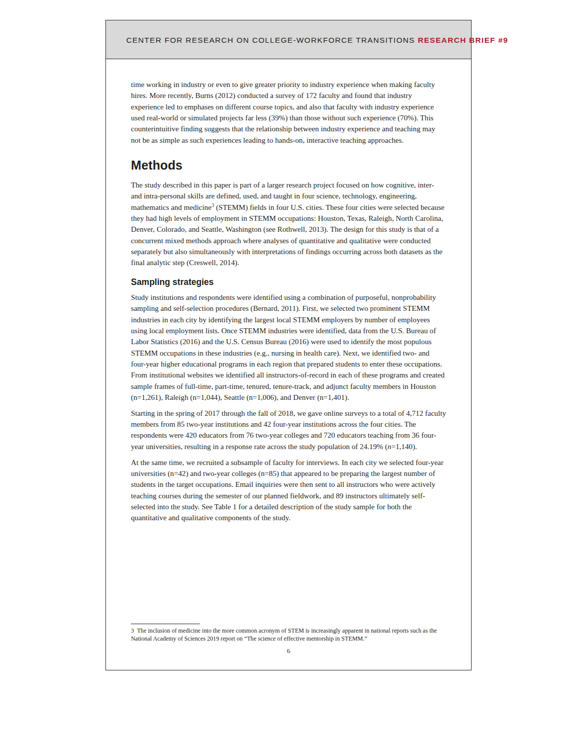CENTER FOR RESEARCH ON COLLEGE-WORKFORCE TRANSITIONS RESEARCH BRIEF #9
time working in industry or even to give greater priority to industry experience when making faculty hires. More recently, Burns (2012) conducted a survey of 172 faculty and found that industry experience led to emphases on different course topics, and also that faculty with industry experience used real-world or simulated projects far less (39%) than those without such experience (70%). This counterintuitive finding suggests that the relationship between industry experience and teaching may not be as simple as such experiences leading to hands-on, interactive teaching approaches.
Methods
The study described in this paper is part of a larger research project focused on how cognitive, inter- and intra-personal skills are defined, used, and taught in four science, technology, engineering, mathematics and medicine3 (STEMM) fields in four U.S. cities. These four cities were selected because they had high levels of employment in STEMM occupations: Houston, Texas, Raleigh, North Carolina, Denver, Colorado, and Seattle, Washington (see Rothwell, 2013). The design for this study is that of a concurrent mixed methods approach where analyses of quantitative and qualitative were conducted separately but also simultaneously with interpretations of findings occurring across both datasets as the final analytic step (Creswell, 2014).
Sampling strategies
Study institutions and respondents were identified using a combination of purposeful, nonprobability sampling and self-selection procedures (Bernard, 2011). First, we selected two prominent STEMM industries in each city by identifying the largest local STEMM employers by number of employees using local employment lists. Once STEMM industries were identified, data from the U.S. Bureau of Labor Statistics (2016) and the U.S. Census Bureau (2016) were used to identify the most populous STEMM occupations in these industries (e.g., nursing in health care). Next, we identified two- and four-year higher educational programs in each region that prepared students to enter these occupations. From institutional websites we identified all instructors-of-record in each of these programs and created sample frames of full-time, part-time, tenured, tenure-track, and adjunct faculty members in Houston (n=1,261), Raleigh (n=1,044), Seattle (n=1,006), and Denver (n=1,401).
Starting in the spring of 2017 through the fall of 2018, we gave online surveys to a total of 4,712 faculty members from 85 two-year institutions and 42 four-year institutions across the four cities. The respondents were 420 educators from 76 two-year colleges and 720 educators teaching from 36 four-year universities, resulting in a response rate across the study population of 24.19% (n=1,140).
At the same time, we recruited a subsample of faculty for interviews. In each city we selected four-year universities (n=42) and two-year colleges (n=85) that appeared to be preparing the largest number of students in the target occupations. Email inquiries were then sent to all instructors who were actively teaching courses during the semester of our planned fieldwork, and 89 instructors ultimately self-selected into the study. See Table 1 for a detailed description of the study sample for both the quantitative and qualitative components of the study.
3 The inclusion of medicine into the more common acronym of STEM is increasingly apparent in national reports such as the National Academy of Sciences 2019 report on “The science of effective mentorship in STEMM.”
6